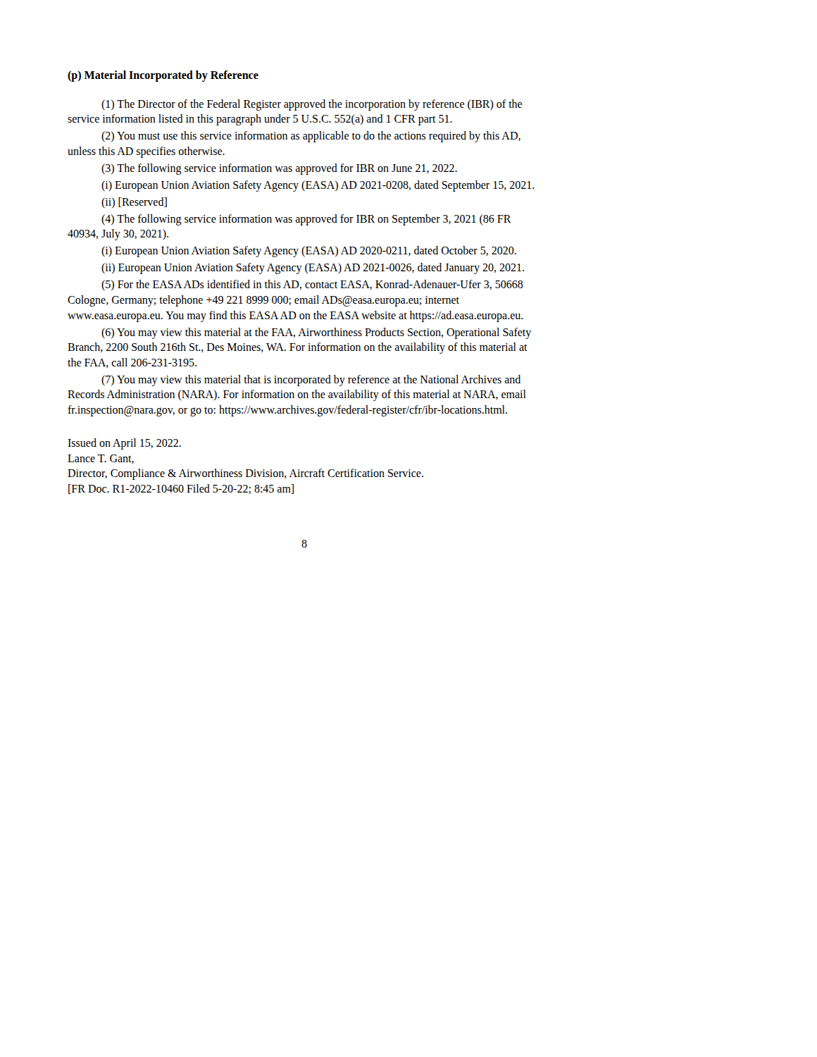(p) Material Incorporated by Reference
(1) The Director of the Federal Register approved the incorporation by reference (IBR) of the service information listed in this paragraph under 5 U.S.C. 552(a) and 1 CFR part 51.
(2) You must use this service information as applicable to do the actions required by this AD, unless this AD specifies otherwise.
(3) The following service information was approved for IBR on June 21, 2022.
(i) European Union Aviation Safety Agency (EASA) AD 2021-0208, dated September 15, 2021.
(ii) [Reserved]
(4) The following service information was approved for IBR on September 3, 2021 (86 FR 40934, July 30, 2021).
(i) European Union Aviation Safety Agency (EASA) AD 2020-0211, dated October 5, 2020.
(ii) European Union Aviation Safety Agency (EASA) AD 2021-0026, dated January 20, 2021.
(5) For the EASA ADs identified in this AD, contact EASA, Konrad-Adenauer-Ufer 3, 50668 Cologne, Germany; telephone +49 221 8999 000; email ADs@easa.europa.eu; internet www.easa.europa.eu. You may find this EASA AD on the EASA website at https://ad.easa.europa.eu.
(6) You may view this material at the FAA, Airworthiness Products Section, Operational Safety Branch, 2200 South 216th St., Des Moines, WA. For information on the availability of this material at the FAA, call 206-231-3195.
(7) You may view this material that is incorporated by reference at the National Archives and Records Administration (NARA). For information on the availability of this material at NARA, email fr.inspection@nara.gov, or go to: https://www.archives.gov/federal-register/cfr/ibr-locations.html.
Issued on April 15, 2022.
Lance T. Gant,
Director, Compliance & Airworthiness Division, Aircraft Certification Service.
[FR Doc. R1-2022-10460 Filed 5-20-22; 8:45 am]
8